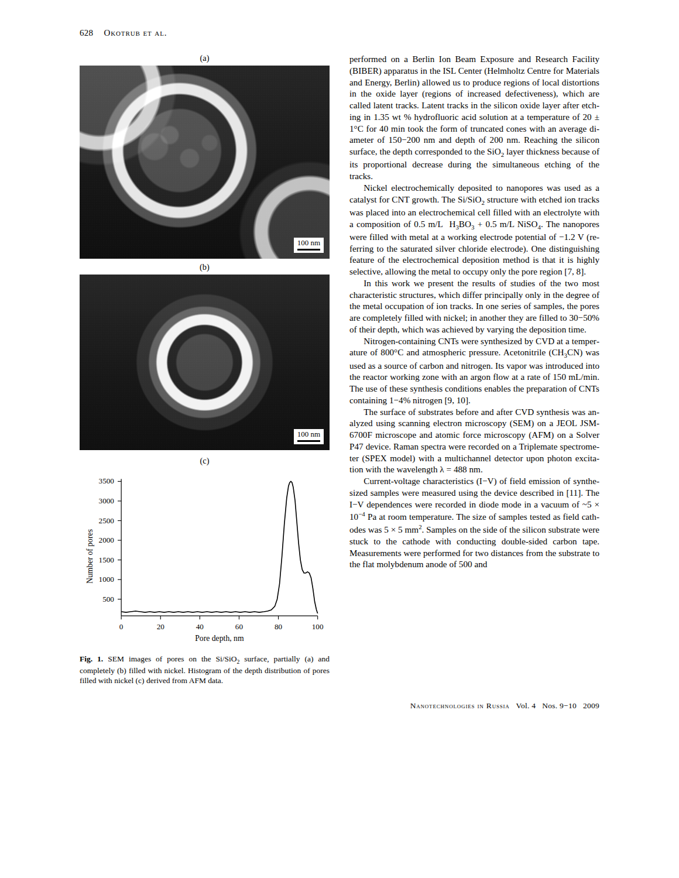628 Okotrub et al.
(a)
100 nm
(b)
100 nm
(c)
500 1000 1500 2000 2500 3000 3500 0 20 40 60 80 100 Number of pores Pore depth, nm
Fig. 1. SEM images of pores on the Si/SiO2 surface, partially (a) and completely (b) filled with nickel. Histogram of the depth distribution of pores filled with nickel (c) derived from AFM data.
performed on a Berlin Ion Beam Exposure and Research Facility (BIBER) apparatus in the ISL Center (Helmholtz Centre for Materials and Energy, Berlin) allowed us to produce regions of local distortions in the oxide layer (regions of increased defectiveness), which are called latent tracks. Latent tracks in the silicon oxide layer after etching in 1.35 wt % hydrofluoric acid solution at a temperature of 20 ± 1°C for 40 min took the form of truncated cones with an average diameter of 150−200 nm and depth of 200 nm. Reaching the silicon surface, the depth corresponded to the SiO2 layer thickness because of its proportional decrease during the simultaneous etching of the tracks.
Nickel electrochemically deposited to nanopores was used as a catalyst for CNT growth. The Si/SiO2 structure with etched ion tracks was placed into an electrochemical cell filled with an electrolyte with a composition of 0.5 m/L H3BO3 + 0.5 m/L NiSO4. The nanopores were filled with metal at a working electrode potential of −1.2 V (referring to the saturated silver chloride electrode). One distinguishing feature of the electrochemical deposition method is that it is highly selective, allowing the metal to occupy only the pore region [7, 8].
In this work we present the results of studies of the two most characteristic structures, which differ principally only in the degree of the metal occupation of ion tracks. In one series of samples, the pores are completely filled with nickel; in another they are filled to 30−50% of their depth, which was achieved by varying the deposition time.
Nitrogen-containing CNTs were synthesized by CVD at a temperature of 800°C and atmospheric pressure. Acetonitrile (CH3CN) was used as a source of carbon and nitrogen. Its vapor was introduced into the reactor working zone with an argon flow at a rate of 150 mL/min. The use of these synthesis conditions enables the preparation of CNTs containing 1−4% nitrogen [9, 10].
The surface of substrates before and after CVD synthesis was analyzed using scanning electron microscopy (SEM) on a JEOL JSM-6700F microscope and atomic force microscopy (AFM) on a Solver P47 device. Raman spectra were recorded on a Triplemate spectrometer (SPEX model) with a multichannel detector upon photon excitation with the wavelength λ = 488 nm.
Current-voltage characteristics (I−V) of field emission of synthesized samples were measured using the device described in [11]. The I−V dependences were recorded in diode mode in a vacuum of ~5 × 10−4 Pa at room temperature. The size of samples tested as field cathodes was 5 × 5 mm2. Samples on the side of the silicon substrate were stuck to the cathode with conducting double-sided carbon tape. Measurements were performed for two distances from the substrate to the flat molybdenum anode of 500 and
Nanotechnologies in Russia Vol. 4 Nos. 9−10 2009